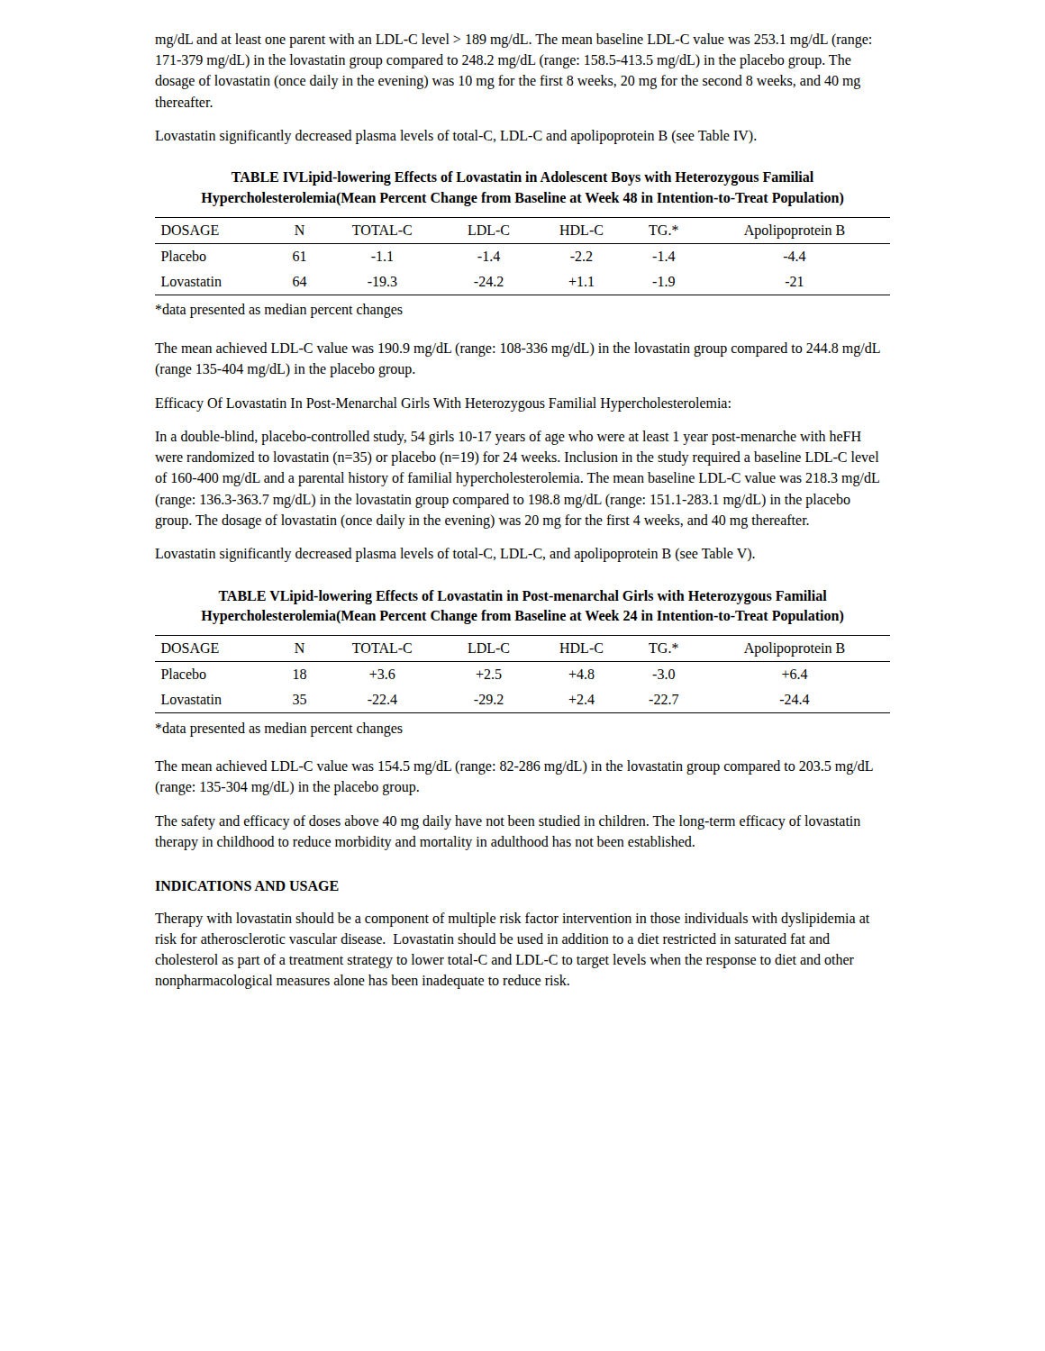mg/dL and at least one parent with an LDL-C level > 189 mg/dL. The mean baseline LDL-C value was 253.1 mg/dL (range: 171-379 mg/dL) in the lovastatin group compared to 248.2 mg/dL (range: 158.5-413.5 mg/dL) in the placebo group. The dosage of lovastatin (once daily in the evening) was 10 mg for the first 8 weeks, 20 mg for the second 8 weeks, and 40 mg thereafter.
Lovastatin significantly decreased plasma levels of total-C, LDL-C and apolipoprotein B (see Table IV).
TABLE IVLipid-lowering Effects of Lovastatin in Adolescent Boys with Heterozygous Familial Hypercholesterolemia(Mean Percent Change from Baseline at Week 48 in Intention-to-Treat Population)
| DOSAGE | N | TOTAL-C | LDL-C | HDL-C | TG.* | Apolipoprotein B |
| --- | --- | --- | --- | --- | --- | --- |
| Placebo | 61 | -1.1 | -1.4 | -2.2 | -1.4 | -4.4 |
| Lovastatin | 64 | -19.3 | -24.2 | +1.1 | -1.9 | -21 |
*data presented as median percent changes
The mean achieved LDL-C value was 190.9 mg/dL (range: 108-336 mg/dL) in the lovastatin group compared to 244.8 mg/dL (range 135-404 mg/dL) in the placebo group.
Efficacy Of Lovastatin In Post-Menarchal Girls With Heterozygous Familial Hypercholesterolemia:
In a double-blind, placebo-controlled study, 54 girls 10-17 years of age who were at least 1 year post-menarche with heFH were randomized to lovastatin (n=35) or placebo (n=19) for 24 weeks. Inclusion in the study required a baseline LDL-C level of 160-400 mg/dL and a parental history of familial hypercholesterolemia. The mean baseline LDL-C value was 218.3 mg/dL (range: 136.3-363.7 mg/dL) in the lovastatin group compared to 198.8 mg/dL (range: 151.1-283.1 mg/dL) in the placebo group. The dosage of lovastatin (once daily in the evening) was 20 mg for the first 4 weeks, and 40 mg thereafter.
Lovastatin significantly decreased plasma levels of total-C, LDL-C, and apolipoprotein B (see Table V).
TABLE VLipid-lowering Effects of Lovastatin in Post-menarchal Girls with Heterozygous Familial Hypercholesterolemia(Mean Percent Change from Baseline at Week 24 in Intention-to-Treat Population)
| DOSAGE | N | TOTAL-C | LDL-C | HDL-C | TG.* | Apolipoprotein B |
| --- | --- | --- | --- | --- | --- | --- |
| Placebo | 18 | +3.6 | +2.5 | +4.8 | -3.0 | +6.4 |
| Lovastatin | 35 | -22.4 | -29.2 | +2.4 | -22.7 | -24.4 |
*data presented as median percent changes
The mean achieved LDL-C value was 154.5 mg/dL (range: 82-286 mg/dL) in the lovastatin group compared to 203.5 mg/dL (range: 135-304 mg/dL) in the placebo group.
The safety and efficacy of doses above 40 mg daily have not been studied in children. The long-term efficacy of lovastatin therapy in childhood to reduce morbidity and mortality in adulthood has not been established.
INDICATIONS AND USAGE
Therapy with lovastatin should be a component of multiple risk factor intervention in those individuals with dyslipidemia at risk for atherosclerotic vascular disease. Lovastatin should be used in addition to a diet restricted in saturated fat and cholesterol as part of a treatment strategy to lower total-C and LDL-C to target levels when the response to diet and other nonpharmacological measures alone has been inadequate to reduce risk.